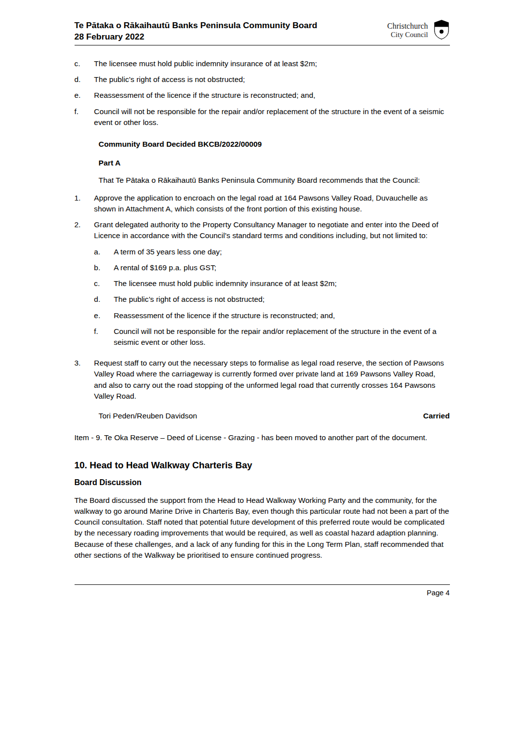Te Pātaka o Rākaihautū Banks Peninsula Community Board
28 February 2022
Christchurch City Council
c. The licensee must hold public indemnity insurance of at least $2m;
d. The public’s right of access is not obstructed;
e. Reassessment of the licence if the structure is reconstructed; and,
f. Council will not be responsible for the repair and/or replacement of the structure in the event of a seismic event or other loss.
Community Board Decided BKCB/2022/00009
Part A
That Te Pātaka o Rākaihautū Banks Peninsula Community Board recommends that the Council:
1. Approve the application to encroach on the legal road at 164 Pawsons Valley Road, Duvauchelle as shown in Attachment A, which consists of the front portion of this existing house.
2. Grant delegated authority to the Property Consultancy Manager to negotiate and enter into the Deed of Licence in accordance with the Council’s standard terms and conditions including, but not limited to:
a. A term of 35 years less one day;
b. A rental of $169 p.a. plus GST;
c. The licensee must hold public indemnity insurance of at least $2m;
d. The public’s right of access is not obstructed;
e. Reassessment of the licence if the structure is reconstructed; and,
f. Council will not be responsible for the repair and/or replacement of the structure in the event of a seismic event or other loss.
3. Request staff to carry out the necessary steps to formalise as legal road reserve, the section of Pawsons Valley Road where the carriageway is currently formed over private land at 169 Pawsons Valley Road, and also to carry out the road stopping of the unformed legal road that currently crosses 164 Pawsons Valley Road.
Tori Peden/Reuben Davidson Carried
Item - 9. Te Oka Reserve – Deed of License - Grazing - has been moved to another part of the document.
10. Head to Head Walkway Charteris Bay
Board Discussion
The Board discussed the support from the Head to Head Walkway Working Party and the community, for the walkway to go around Marine Drive in Charteris Bay, even though this particular route had not been a part of the Council consultation. Staff noted that potential future development of this preferred route would be complicated by the necessary roading improvements that would be required, as well as coastal hazard adaption planning. Because of these challenges, and a lack of any funding for this in the Long Term Plan, staff recommended that other sections of the Walkway be prioritised to ensure continued progress.
Page 4